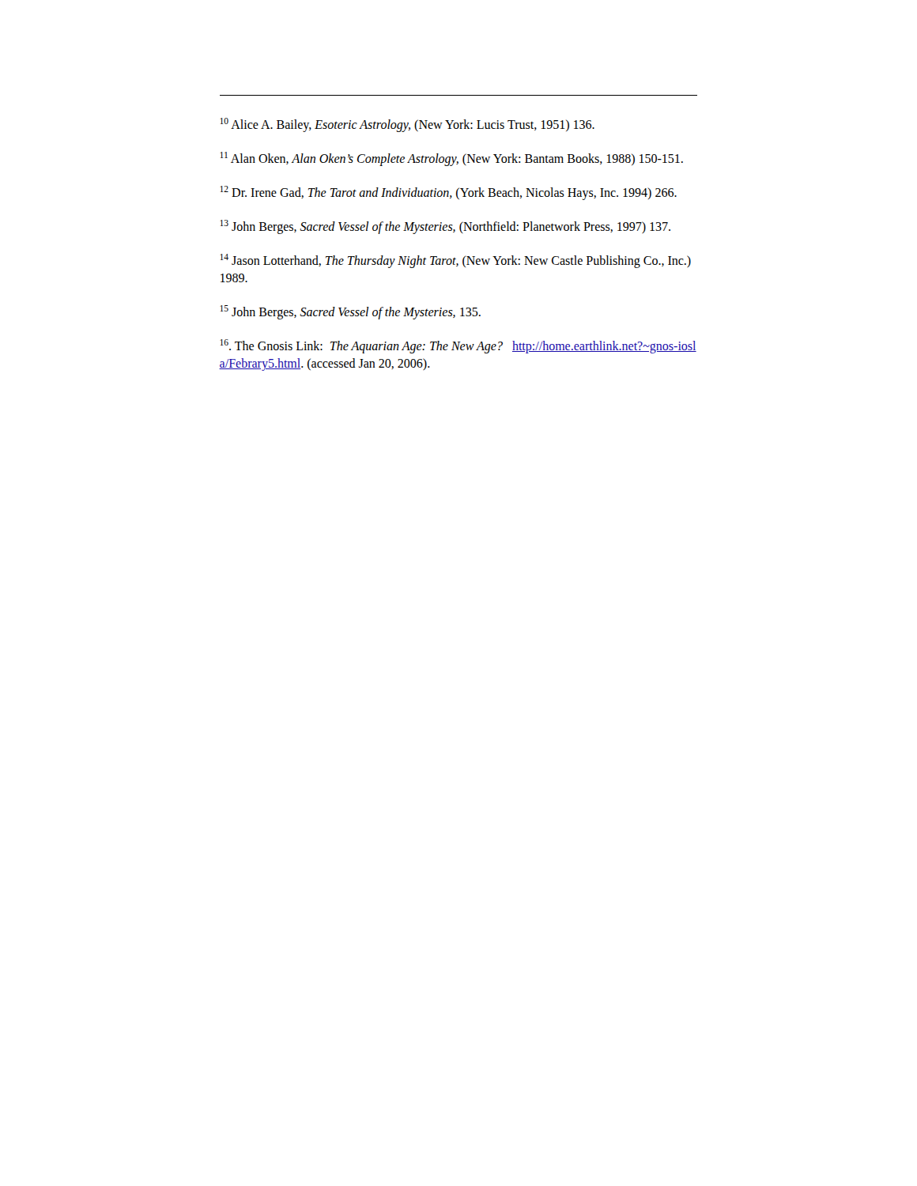10 Alice A. Bailey, Esoteric Astrology, (New York: Lucis Trust, 1951) 136.
11 Alan Oken, Alan Oken’s Complete Astrology, (New York: Bantam Books, 1988) 150-151.
12 Dr. Irene Gad, The Tarot and Individuation, (York Beach, Nicolas Hays, Inc. 1994) 266.
13 John Berges, Sacred Vessel of the Mysteries, (Northfield: Planetwork Press, 1997) 137.
14 Jason Lotterhand, The Thursday Night Tarot, (New York: New Castle Publishing Co., Inc.) 1989.
15 John Berges, Sacred Vessel of the Mysteries, 135.
16. The Gnosis Link: The Aquarian Age: The New Age? http://home.earthlink.net?~gnos-iosla/Febrary5.html. (accessed Jan 20, 2006).